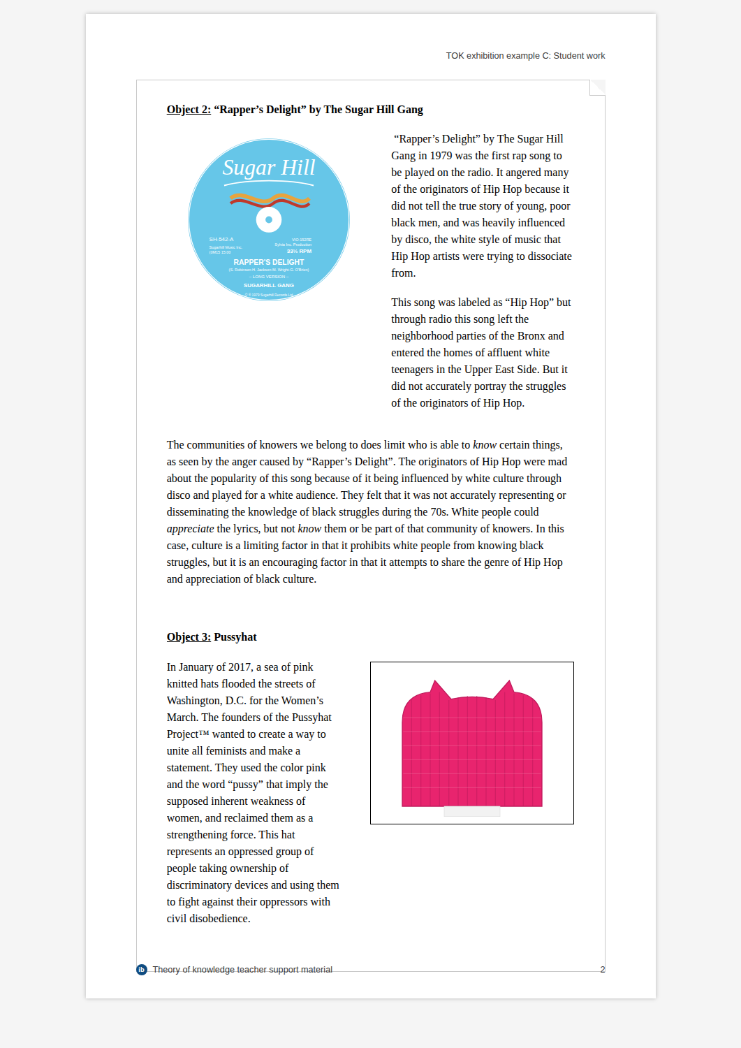TOK exhibition example C: Student work
Object 2: “Rapper’s Delight” by The Sugar Hill Gang
“Rapper’s Delight” by The Sugar Hill Gang in 1979 was the first rap song to be played on the radio. It angered many of the originators of Hip Hop because it did not tell the true story of young, poor black men, and was heavily influenced by disco, the white style of music that Hip Hop artists were trying to dissociate from.
This song was labeled as “Hip Hop” but through radio this song left the neighborhood parties of the Bronx and entered the homes of affluent white teenagers in the Upper East Side. But it did not accurately portray the struggles of the originators of Hip Hop.
The communities of knowers we belong to does limit who is able to know certain things, as seen by the anger caused by “Rapper’s Delight”. The originators of Hip Hop were mad about the popularity of this song because of it being influenced by white culture through disco and played for a white audience. They felt that it was not accurately representing or disseminating the knowledge of black struggles during the 70s. White people could appreciate the lyrics, but not know them or be part of that community of knowers. In this case, culture is a limiting factor in that it prohibits white people from knowing black struggles, but it is an encouraging factor in that it attempts to share the genre of Hip Hop and appreciation of black culture.
Object 3: Pussyhat
In January of 2017, a sea of pink knitted hats flooded the streets of Washington, D.C. for the Women’s March. The founders of the Pussyhat Project™ wanted to create a way to unite all feminists and make a statement. They used the color pink and the word “pussy” that imply the supposed inherent weakness of women, and reclaimed them as a strengthening force. This hat represents an oppressed group of people taking ownership of discriminatory devices and using them to fight against their oppressors with civil disobedience.
ib Theory of knowledge teacher support material 2